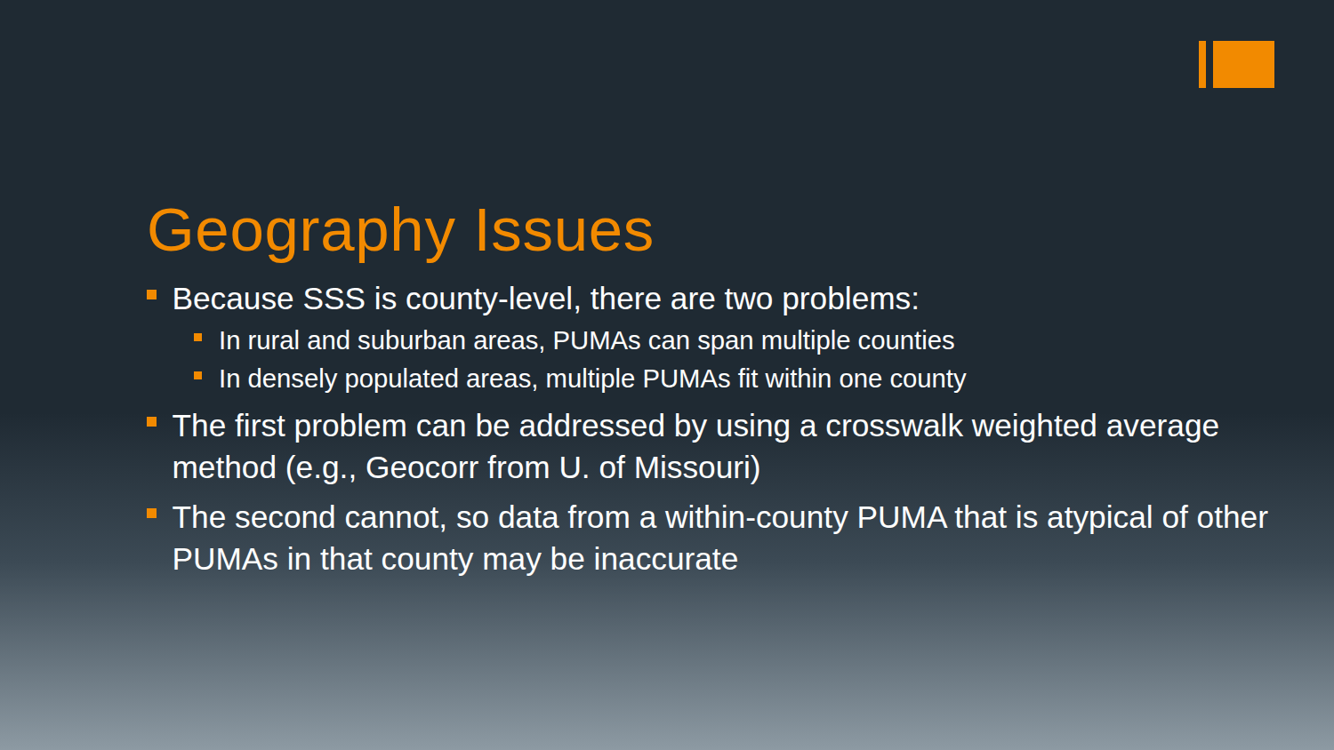Geography Issues
Because SSS is county-level, there are two problems:
In rural and suburban areas, PUMAs can span multiple counties
In densely populated areas, multiple PUMAs fit within one county
The first problem can be addressed by using a crosswalk weighted average method (e.g., Geocorr from U. of Missouri)
The second cannot, so data from a within-county PUMA that is atypical of other PUMAs in that county may be inaccurate